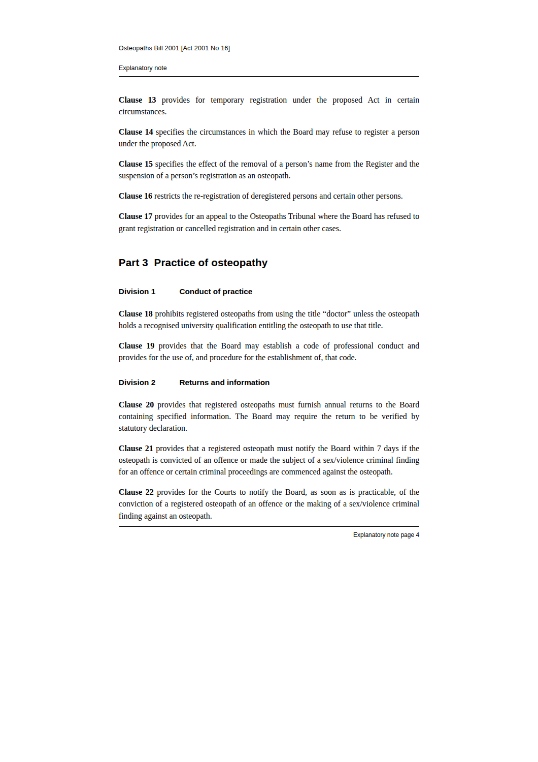Osteopaths Bill 2001 [Act 2001 No 16]
Explanatory note
Clause 13 provides for temporary registration under the proposed Act in certain circumstances.
Clause 14 specifies the circumstances in which the Board may refuse to register a person under the proposed Act.
Clause 15 specifies the effect of the removal of a person’s name from the Register and the suspension of a person’s registration as an osteopath.
Clause 16 restricts the re-registration of deregistered persons and certain other persons.
Clause 17 provides for an appeal to the Osteopaths Tribunal where the Board has refused to grant registration or cancelled registration and in certain other cases.
Part 3 Practice of osteopathy
Division 1 Conduct of practice
Clause 18 prohibits registered osteopaths from using the title “doctor” unless the osteopath holds a recognised university qualification entitling the osteopath to use that title.
Clause 19 provides that the Board may establish a code of professional conduct and provides for the use of, and procedure for the establishment of, that code.
Division 2 Returns and information
Clause 20 provides that registered osteopaths must furnish annual returns to the Board containing specified information. The Board may require the return to be verified by statutory declaration.
Clause 21 provides that a registered osteopath must notify the Board within 7 days if the osteopath is convicted of an offence or made the subject of a sex/violence criminal finding for an offence or certain criminal proceedings are commenced against the osteopath.
Clause 22 provides for the Courts to notify the Board, as soon as is practicable, of the conviction of a registered osteopath of an offence or the making of a sex/violence criminal finding against an osteopath.
Explanatory note page 4